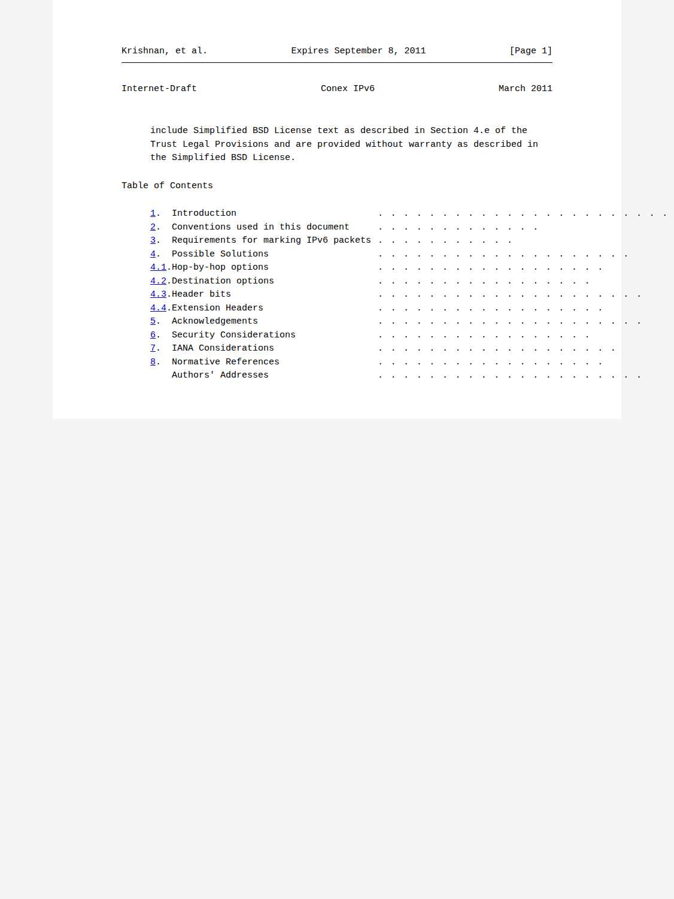Krishnan, et al. Expires September 8, 2011[Page 1]
Internet-Draft Conex IPv6 March 2011
include Simplified BSD License text as described in Section 4.e of the Trust Legal Provisions and are provided without warranty as described in the Simplified BSD License.
Table of Contents
| 1 . | Introduction | . . . . . . . . . . . . . . . . . . . . . . . | 3 |
| 2 . | Conventions used in this document | . . . . . . . . . . . . . | 3 |
| 3 . | Requirements for marking IPv6 packets | . . . . . . . . . . . | 3 |
| 4 . | Possible Solutions | . . . . . . . . . . . . . . . . . . . . | 3 |
| 4.1 . | Hop-by-hop options | . . . . . . . . . . . . . . . . . . | 3 |
| 4.2 . | Destination options | . . . . . . . . . . . . . . . . . | 4 |
| 4.3 . | Header bits | . . . . . . . . . . . . . . . . . . . . . | 4 |
| 4.4 . | Extension Headers | . . . . . . . . . . . . . . . . . . | 4 |
| 5 . | Acknowledgements | . . . . . . . . . . . . . . . . . . . . . | 4 |
| 6 . | Security Considerations | . . . . . . . . . . . . . . . . . | 4 |
| 7 . | IANA Considerations | . . . . . . . . . . . . . . . . . . . | 5 |
| 8 . | Normative References | . . . . . . . . . . . . . . . . . . | 5 |
| | Authors' Addresses | . . . . . . . . . . . . . . . . . . . . . | 5 |